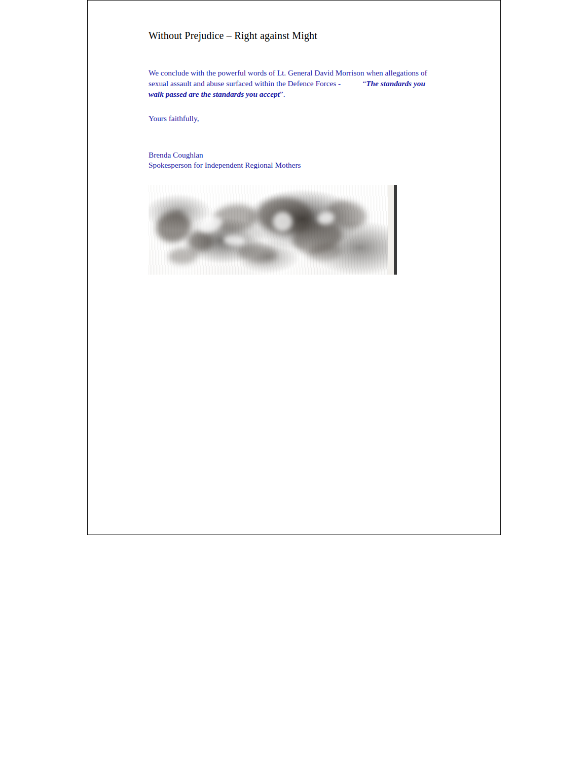Without Prejudice – Right against Might
We conclude with the powerful words of Lt. General David Morrison when allegations of sexual assault and abuse surfaced within the Defence Forces - “The standards you walk passed are the standards you accept”.
Yours faithfully,
Brenda Coughlan
Spokesperson for Independent Regional Mothers